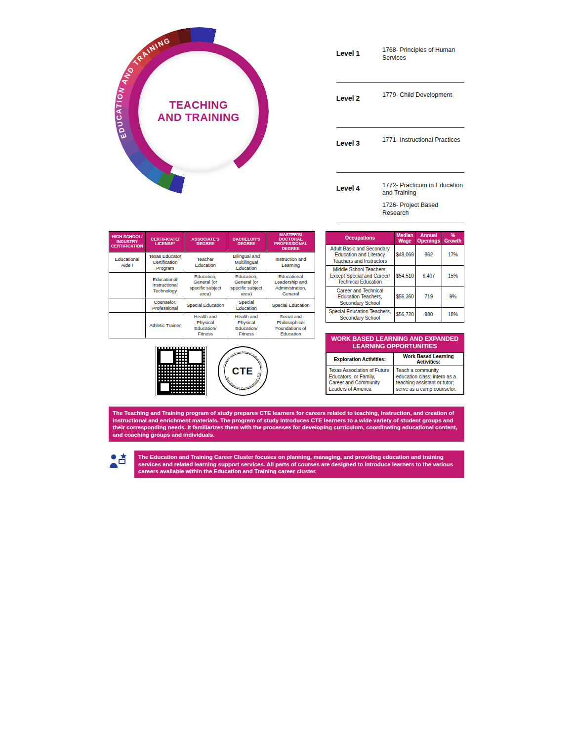EDUCATION AND TRAINING
TEACHING
AND TRAINING
Level 1
1768- Principles of Human Services
Level 2
1779- Child Development
Level 3
1771- Instructional Practices
Level 4
1772- Practicum in Education and Training
1726- Project Based Research
| High School/ Industry Certification | Certificate/ License* | Associate's Degree | Bachelor's Degree | Master's/ Doctoral Professional Degree |
| --- | --- | --- | --- | --- |
| Educational Aide I | Texas Educator Certification Program | Teacher Education | Bilingual and Multilingual Education | Instruction and Learning |
| | Educational Instructional Technology | Education, General (or specific subject area) | Education, General (or specific subject area) | Educational Leadership and Administration, General |
| | Counselor, Professional | Special Education | Special Education | Special Education |
| | Athletic Trainer | Health and Physical Education/ Fitness | Health and Physical Education/ Fitness | Social and Philosophical Foundations of Education |
Career and Technical Education San Marcos Consolidated ISD
CTE
| Occupations | Median Wage | Annual Openings | % Growth |
| --- | --- | --- | --- |
| Adult Basic and Secondary Education and Literacy Teachers and Instructors | $48,069 | 862 | 17% |
| Middle School Teachers, Except Special and Career/ Technical Education | $54,510 | 6,407 | 15% |
| Career and Technical Education Teachers, Secondary School | $56,360 | 719 | 9% |
| Special Education Teachers, Secondary School | $56,720 | 980 | 18% |
WORK BASED LEARNING AND EXPANDED
LEARNING OPPORTUNITIES
| Exploration Activities: | Work Based Learning Activities: |
| --- | --- |
| Texas Association of Future Educators, or Family, Career and Community Leaders of America | Teach a community education class; intern as a teaching assistant or tutor; serve as a camp counselor. |
The Teaching and Training program of study prepares CTE learners for careers related to teaching, instruction, and creation of instructional and enrichment materials. The program of study introduces CTE learners to a wide variety of student groups and their corresponding needs. It familiarizes them with the processes for developing curriculum, coordinating educational content, and coaching groups and individuals.
The Education and Training Career Cluster focuses on planning, managing, and providing education and training services and related learning support services. All parts of courses are designed to introduce learners to the various careers available within the Education and Training career cluster.